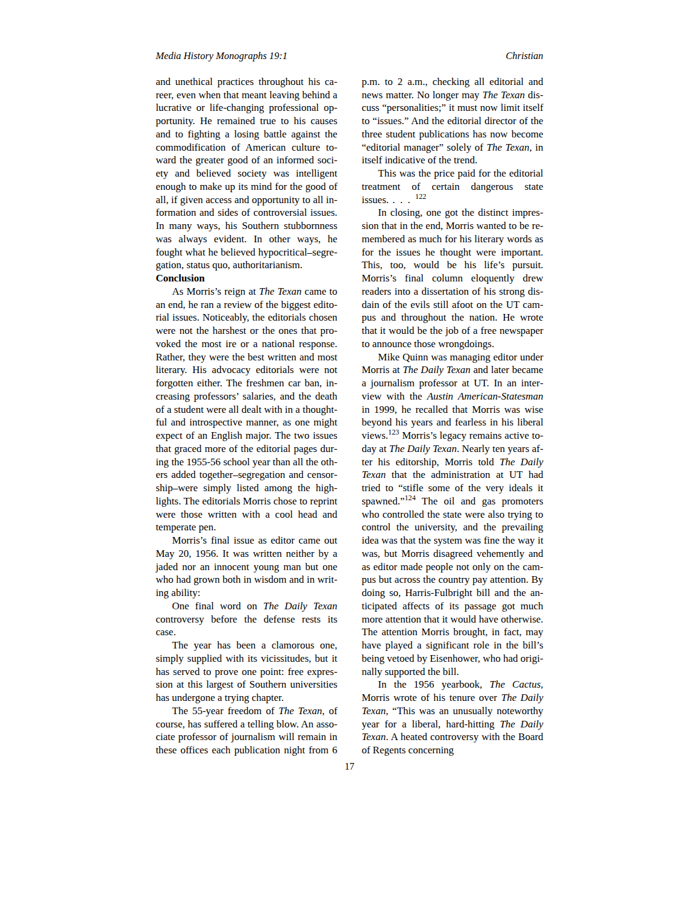Media History Monographs 19:1 Christian
and unethical practices throughout his career, even when that meant leaving behind a lucrative or life-changing professional opportunity. He remained true to his causes and to fighting a losing battle against the commodification of American culture toward the greater good of an informed society and believed society was intelligent enough to make up its mind for the good of all, if given access and opportunity to all information and sides of controversial issues. In many ways, his Southern stubbornness was always evident. In other ways, he fought what he believed hypocritical–segregation, status quo, authoritarianism.
Conclusion
As Morris’s reign at The Texan came to an end, he ran a review of the biggest editorial issues. Noticeably, the editorials chosen were not the harshest or the ones that provoked the most ire or a national response. Rather, they were the best written and most literary. His advocacy editorials were not forgotten either. The freshmen car ban, increasing professors’ salaries, and the death of a student were all dealt with in a thoughtful and introspective manner, as one might expect of an English major. The two issues that graced more of the editorial pages during the 1955-56 school year than all the others added together–segregation and censorship–were simply listed among the highlights. The editorials Morris chose to reprint were those written with a cool head and temperate pen.
Morris’s final issue as editor came out May 20, 1956. It was written neither by a jaded nor an innocent young man but one who had grown both in wisdom and in writing ability:
One final word on The Daily Texan controversy before the defense rests its case.
The year has been a clamorous one, simply supplied with its vicissitudes, but it has served to prove one point: free expression at this largest of Southern universities has undergone a trying chapter.
The 55-year freedom of The Texan, of course, has suffered a telling blow. An associate professor of journalism will remain in these offices each publication night from 6 p.m. to 2 a.m., checking all editorial and news matter. No longer may The Texan discuss “personalities;” it must now limit itself to “issues.” And the editorial director of the three student publications has now become “editorial manager” solely of The Texan, in itself indicative of the trend.
This was the price paid for the editorial treatment of certain dangerous state issues. . . . 122
In closing, one got the distinct impression that in the end, Morris wanted to be remembered as much for his literary words as for the issues he thought were important. This, too, would be his life’s pursuit. Morris’s final column eloquently drew readers into a dissertation of his strong disdain of the evils still afoot on the UT campus and throughout the nation. He wrote that it would be the job of a free newspaper to announce those wrongdoings.
Mike Quinn was managing editor under Morris at The Daily Texan and later became a journalism professor at UT. In an interview with the Austin American-Statesman in 1999, he recalled that Morris was wise beyond his years and fearless in his liberal views.123 Morris’s legacy remains active today at The Daily Texan. Nearly ten years after his editorship, Morris told The Daily Texan that the administration at UT had tried to “stifle some of the very ideals it spawned.”124 The oil and gas promoters who controlled the state were also trying to control the university, and the prevailing idea was that the system was fine the way it was, but Morris disagreed vehemently and as editor made people not only on the campus but across the country pay attention. By doing so, Harris-Fulbright bill and the anticipated affects of its passage got much more attention that it would have otherwise. The attention Morris brought, in fact, may have played a significant role in the bill’s being vetoed by Eisenhower, who had originally supported the bill.
In the 1956 yearbook, The Cactus, Morris wrote of his tenure over The Daily Texan, “This was an unusually noteworthy year for a liberal, hard-hitting The Daily Texan. A heated controversy with the Board of Regents concerning
17